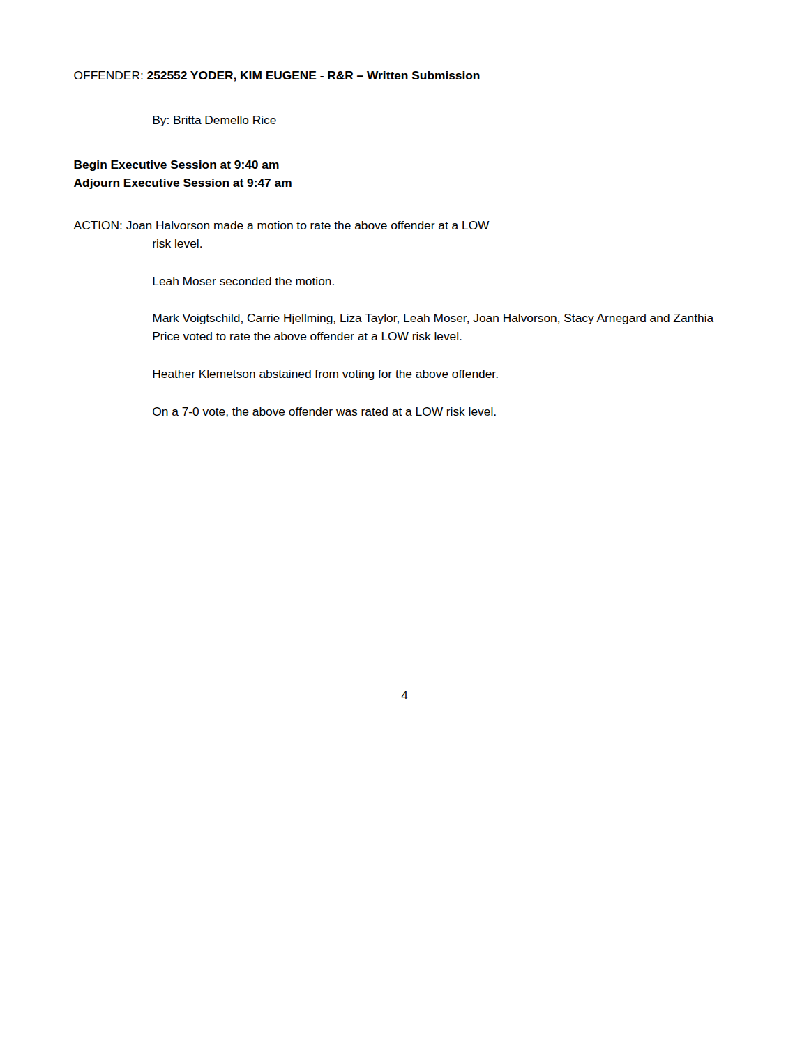OFFENDER: 252552 YODER, KIM EUGENE - R&R – Written Submission
By: Britta Demello Rice
Begin Executive Session at 9:40 am
Adjourn Executive Session at 9:47 am
ACTION: Joan Halvorson made a motion to rate the above offender at a LOW risk level.
Leah Moser seconded the motion.
Mark Voigtschild, Carrie Hjellming, Liza Taylor, Leah Moser, Joan Halvorson, Stacy Arnegard and Zanthia Price voted to rate the above offender at a LOW risk level.
Heather Klemetson abstained from voting for the above offender.
On a 7-0 vote, the above offender was rated at a LOW risk level.
4